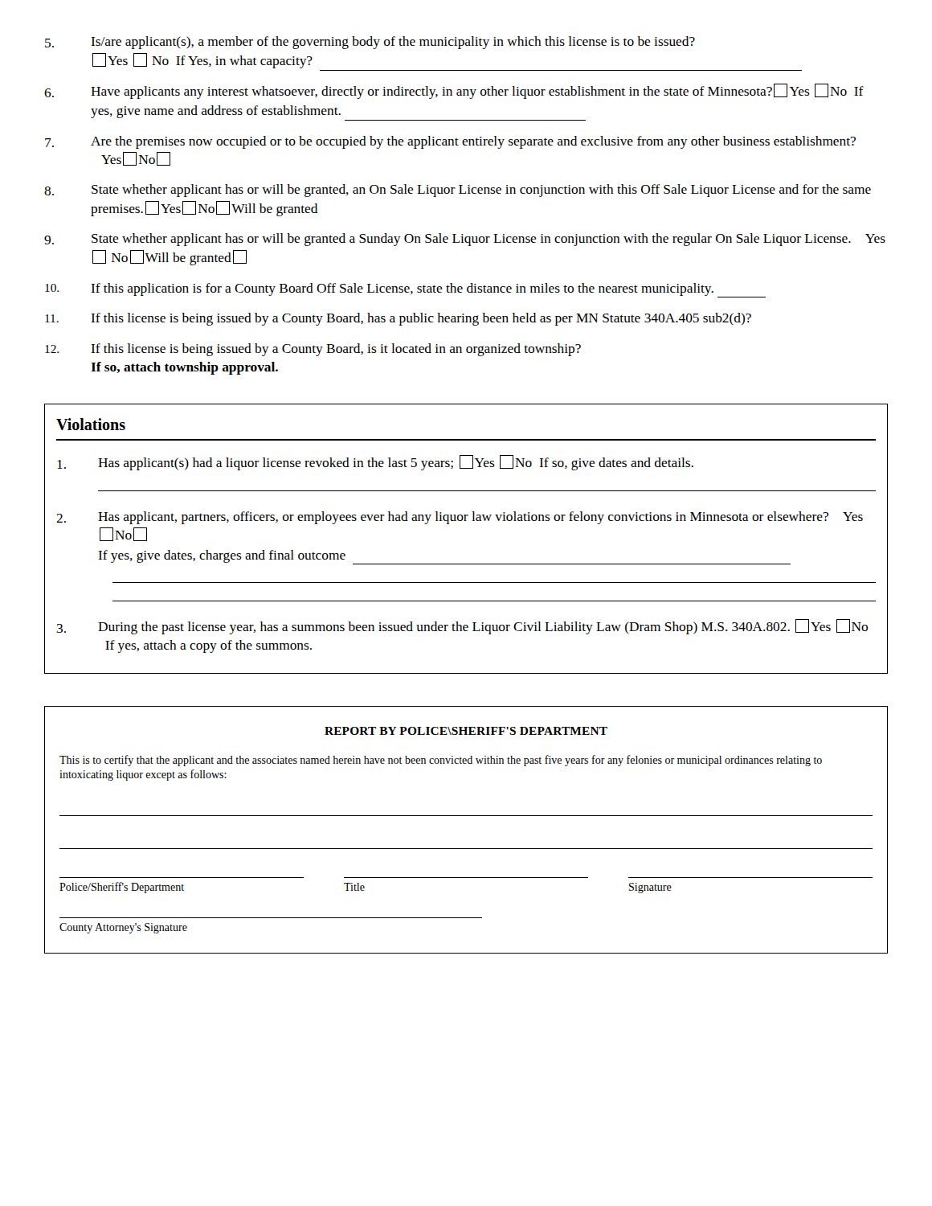5.
Is/are applicant(s), a member of the governing body of the municipality in which this license is to be issued?
Yes No If Yes, in what capacity?
6.
Have applicants any interest whatsoever, directly or indirectly, in any other liquor establishment in the state of Minnesota? Yes No If yes, give name and address of establishment.
7.
Are the premises now occupied or to be occupied by the applicant entirely separate and exclusive from any other business establishment? Yes No
8.
State whether applicant has or will be granted, an On Sale Liquor License in conjunction with this Off Sale Liquor License and for the same premises. Yes No Will be granted
9.
State whether applicant has or will be granted a Sunday On Sale Liquor License in conjunction with the regular On Sale Liquor License. Yes No Will be granted
10.
If this application is for a County Board Off Sale License, state the distance in miles to the nearest municipality.
11.
If this license is being issued by a County Board, has a public hearing been held as per MN Statute 340A.405 sub2(d)?
12.
If this license is being issued by a County Board, is it located in an organized township?
If so, attach township approval.
Violations
1.
Has applicant(s) had a liquor license revoked in the last 5 years; Yes No If so, give dates and details.
2.
Has applicant, partners, officers, or employees ever had any liquor law violations or felony convictions in Minnesota or elsewhere? Yes No
If yes, give dates, charges and final outcome
3.
During the past license year, has a summons been issued under the Liquor Civil Liability Law (Dram Shop) M.S. 340A.802. Yes No If yes, attach a copy of the summons.
REPORT BY POLICE\SHERIFF'S DEPARTMENT
This is to certify that the applicant and the associates named herein have not been convicted within the past five years for any felonies or municipal ordinances relating to intoxicating liquor except as follows:
Police/Sheriff's Department
Title
Signature
County Attorney's Signature